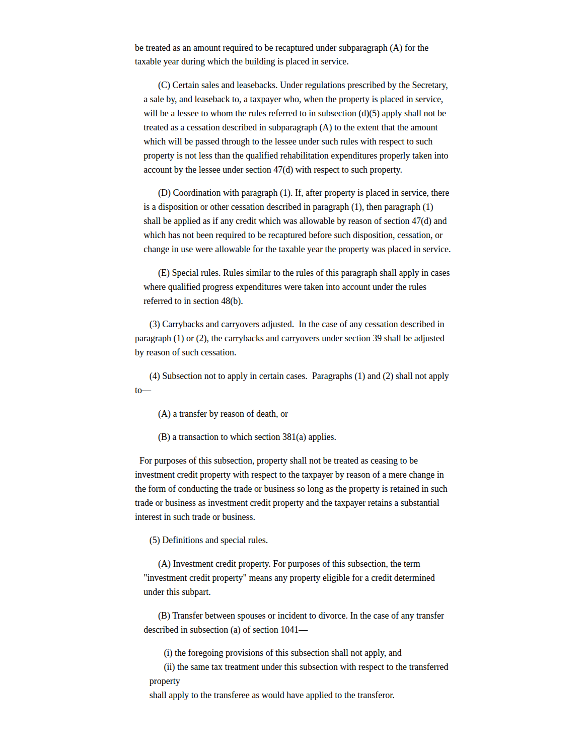be treated as an amount required to be recaptured under subparagraph (A) for the taxable year during which the building is placed in service.
(C) Certain sales and leasebacks. Under regulations prescribed by the Secretary, a sale by, and leaseback to, a taxpayer who, when the property is placed in service, will be a lessee to whom the rules referred to in subsection (d)(5) apply shall not be treated as a cessation described in subparagraph (A) to the extent that the amount which will be passed through to the lessee under such rules with respect to such property is not less than the qualified rehabilitation expenditures properly taken into account by the lessee under section 47(d) with respect to such property.
(D) Coordination with paragraph (1). If, after property is placed in service, there is a disposition or other cessation described in paragraph (1), then paragraph (1) shall be applied as if any credit which was allowable by reason of section 47(d) and which has not been required to be recaptured before such disposition, cessation, or change in use were allowable for the taxable year the property was placed in service.
(E) Special rules. Rules similar to the rules of this paragraph shall apply in cases where qualified progress expenditures were taken into account under the rules referred to in section 48(b).
(3) Carrybacks and carryovers adjusted. In the case of any cessation described in paragraph (1) or (2), the carrybacks and carryovers under section 39 shall be adjusted by reason of such cessation.
(4) Subsection not to apply in certain cases. Paragraphs (1) and (2) shall not apply to—
(A) a transfer by reason of death, or
(B) a transaction to which section 381(a) applies.
For purposes of this subsection, property shall not be treated as ceasing to be investment credit property with respect to the taxpayer by reason of a mere change in the form of conducting the trade or business so long as the property is retained in such trade or business as investment credit property and the taxpayer retains a substantial interest in such trade or business.
(5) Definitions and special rules.
(A) Investment credit property. For purposes of this subsection, the term "investment credit property" means any property eligible for a credit determined under this subpart.
(B) Transfer between spouses or incident to divorce. In the case of any transfer described in subsection (a) of section 1041—
(i) the foregoing provisions of this subsection shall not apply, and (ii) the same tax treatment under this subsection with respect to the transferred property shall apply to the transferee as would have applied to the transferor.